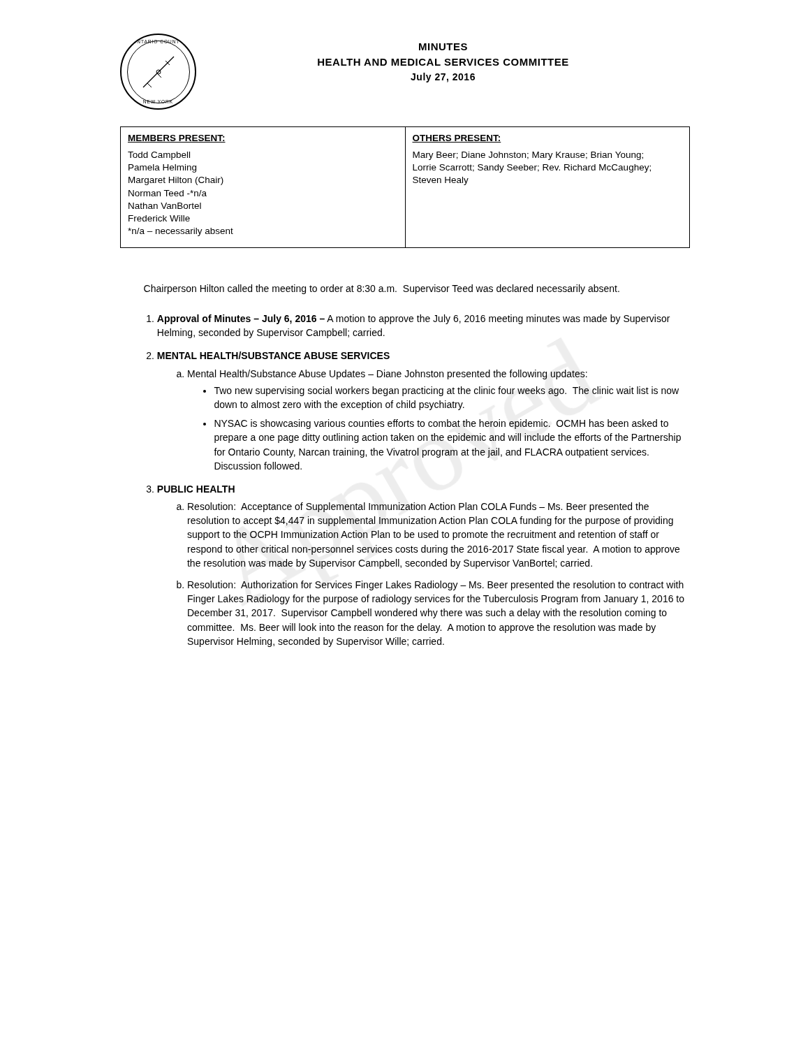Approved
ONTARIO COUNTY
NEW YORK
MINUTES
HEALTH AND MEDICAL SERVICES COMMITTEE
July 27, 2016
| MEMBERS PRESENT: Todd Campbell Pamela Helming Margaret Hilton (Chair) Norman Teed -*n/a Nathan VanBortel Frederick Wille *n/a – necessarily absent | OTHERS PRESENT: Mary Beer; Diane Johnston; Mary Krause; Brian Young; Lorrie Scarrott; Sandy Seeber; Rev. Richard McCaughey; Steven Healy |
Chairperson Hilton called the meeting to order at 8:30 a.m. Supervisor Teed was declared necessarily absent.
Approval of Minutes – July 6, 2016 – A motion to approve the July 6, 2016 meeting minutes was made by Supervisor Helming, seconded by Supervisor Campbell; carried.
MENTAL HEALTH/SUBSTANCE ABUSE SERVICES
Mental Health/Substance Abuse Updates – Diane Johnston presented the following updates:
Two new supervising social workers began practicing at the clinic four weeks ago. The clinic wait list is now down to almost zero with the exception of child psychiatry.
NYSAC is showcasing various counties efforts to combat the heroin epidemic. OCMH has been asked to prepare a one page ditty outlining action taken on the epidemic and will include the efforts of the Partnership for Ontario County, Narcan training, the Vivatrol program at the jail, and FLACRA outpatient services. Discussion followed.
PUBLIC HEALTH
Resolution: Acceptance of Supplemental Immunization Action Plan COLA Funds – Ms. Beer presented the resolution to accept $4,447 in supplemental Immunization Action Plan COLA funding for the purpose of providing support to the OCPH Immunization Action Plan to be used to promote the recruitment and retention of staff or respond to other critical non-personnel services costs during the 2016-2017 State fiscal year. A motion to approve the resolution was made by Supervisor Campbell, seconded by Supervisor VanBortel; carried.
Resolution: Authorization for Services Finger Lakes Radiology – Ms. Beer presented the resolution to contract with Finger Lakes Radiology for the purpose of radiology services for the Tuberculosis Program from January 1, 2016 to December 31, 2017. Supervisor Campbell wondered why there was such a delay with the resolution coming to committee. Ms. Beer will look into the reason for the delay. A motion to approve the resolution was made by Supervisor Helming, seconded by Supervisor Wille; carried.